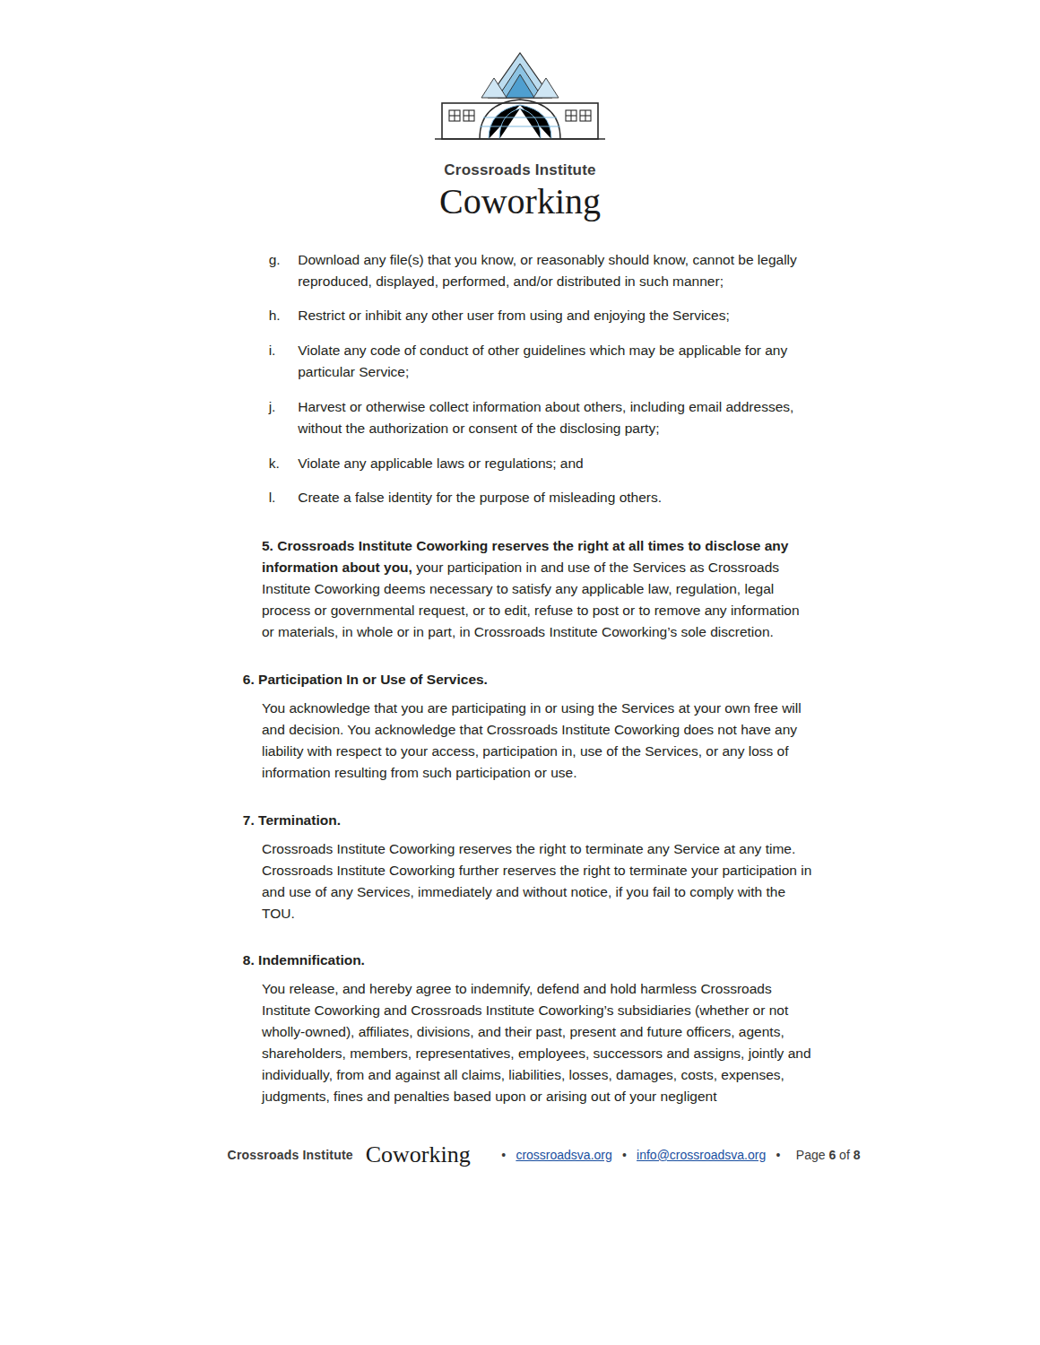Crossroads Institute
Coworking
g. Download any file(s) that you know, or reasonably should know, cannot be legally reproduced, displayed, performed, and/or distributed in such manner;
h. Restrict or inhibit any other user from using and enjoying the Services;
i. Violate any code of conduct of other guidelines which may be applicable for any particular Service;
j. Harvest or otherwise collect information about others, including email addresses, without the authorization or consent of the disclosing party;
k. Violate any applicable laws or regulations; and
l. Create a false identity for the purpose of misleading others.
5. Crossroads Institute Coworking reserves the right at all times to disclose any information about you, your participation in and use of the Services as Crossroads Institute Coworking deems necessary to satisfy any applicable law, regulation, legal process or governmental request, or to edit, refuse to post or to remove any information or materials, in whole or in part, in Crossroads Institute Coworking’s sole discretion.
6. Participation In or Use of Services.
You acknowledge that you are participating in or using the Services at your own free will and decision. You acknowledge that Crossroads Institute Coworking does not have any liability with respect to your access, participation in, use of the Services, or any loss of information resulting from such participation or use.
7. Termination.
Crossroads Institute Coworking reserves the right to terminate any Service at any time. Crossroads Institute Coworking further reserves the right to terminate your participation in and use of any Services, immediately and without notice, if you fail to comply with the TOU.
8. Indemnification.
You release, and hereby agree to indemnify, defend and hold harmless Crossroads Institute Coworking and Crossroads Institute Coworking’s subsidiaries (whether or not wholly-owned), affiliates, divisions, and their past, present and future officers, agents, shareholders, members, representatives, employees, successors and assigns, jointly and individually, from and against all claims, liabilities, losses, damages, costs, expenses, judgments, fines and penalties based upon or arising out of your negligent
Crossroads Institute Coworking • crossroadsva.org • info@crossroadsva.org • Page 6 of 8